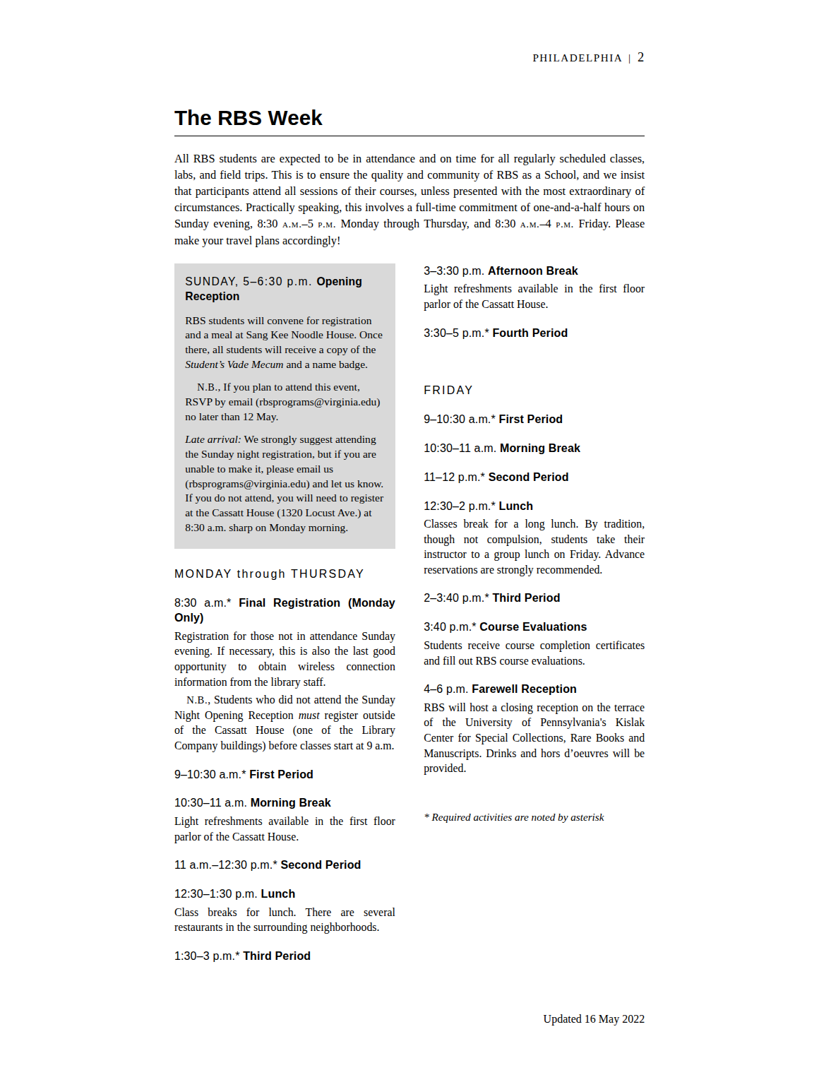PHILADELPHIA|2
The RBS Week
All RBS students are expected to be in attendance and on time for all regularly scheduled classes, labs, and field trips. This is to ensure the quality and community of RBS as a School, and we insist that participants attend all sessions of their courses, unless presented with the most extraordinary of circumstances. Practically speaking, this involves a full-time commitment of one-and-a-half hours on Sunday evening, 8:30 a.m.–5 p.m. Monday through Thursday, and 8:30 a.m.–4 p.m. Friday. Please make your travel plans accordingly!
SUNDAY, 5–6:30 p.m. Opening Reception
RBS students will convene for registration and a meal at Sang Kee Noodle House. Once there, all students will receive a copy of the Student’s Vade Mecum and a name badge.
N.B., If you plan to attend this event, RSVP by email (rbsprograms@virginia.edu) no later than 12 May.
Late arrival: We strongly suggest attending the Sunday night registration, but if you are unable to make it, please email us (rbsprograms@virginia.edu) and let us know. If you do not attend, you will need to register at the Cassatt House (1320 Locust Ave.) at 8:30 a.m. sharp on Monday morning.
MONDAY through THURSDAY
8:30 a.m.* Final Registration (Monday Only)
Registration for those not in attendance Sunday evening. If necessary, this is also the last good opportunity to obtain wireless connection information from the library staff.
N.B., Students who did not attend the Sunday Night Opening Reception must register outside of the Cassatt House (one of the Library Company buildings) before classes start at 9 a.m.
9–10:30 a.m.* First Period
10:30–11 a.m. Morning Break
Light refreshments available in the first floor parlor of the Cassatt House.
11 a.m.–12:30 p.m.* Second Period
12:30–1:30 p.m. Lunch
Class breaks for lunch. There are several restaurants in the surrounding neighborhoods.
1:30–3 p.m.* Third Period
3–3:30 p.m. Afternoon Break
Light refreshments available in the first floor parlor of the Cassatt House.
3:30–5 p.m.* Fourth Period
FRIDAY
9–10:30 a.m.* First Period
10:30–11 a.m. Morning Break
11–12 p.m.* Second Period
12:30–2 p.m.* Lunch
Classes break for a long lunch. By tradition, though not compulsion, students take their instructor to a group lunch on Friday. Advance reservations are strongly recommended.
2–3:40 p.m.* Third Period
3:40 p.m.* Course Evaluations
Students receive course completion certificates and fill out RBS course evaluations.
4–6 p.m. Farewell Reception
RBS will host a closing reception on the terrace of the University of Pennsylvania's Kislak Center for Special Collections, Rare Books and Manuscripts. Drinks and hors d’oeuvres will be provided.
* Required activities are noted by asterisk
Updated 16 May 2022